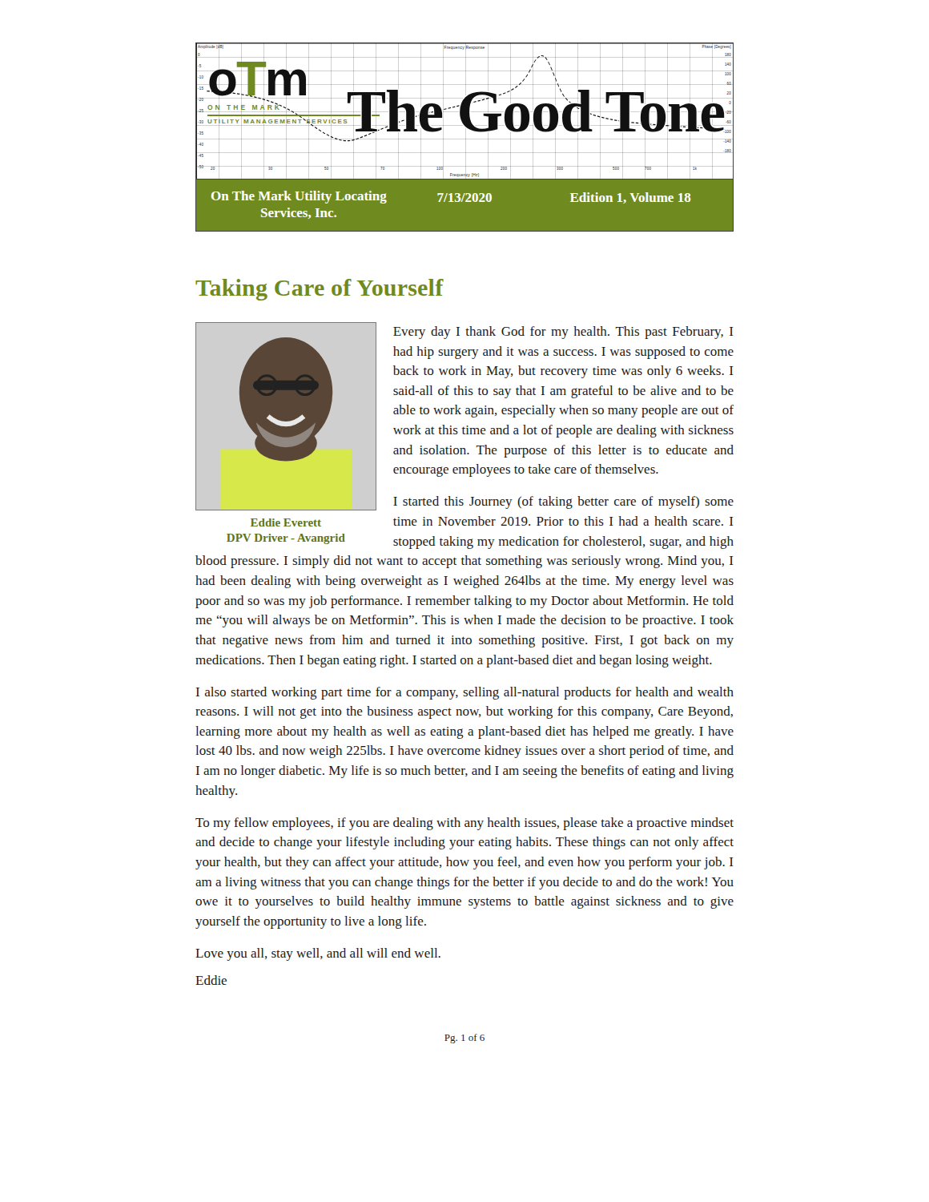Amplitude [dB] Phase [Degrees] Frequency Response Frequency [Hz] 0 -5 -10 -15 -20 -25 -30 -35 -40 -45 -50 180 140 100 60 20 0 -20 -60 -100 -140 -180 20 30 50 70 100 200 300 500 700 1k 2k 3k 5k 7k 10k 20k
oTm
ON THE MARK
UTILITY MANAGEMENT SERVICES
The Good Tone
On The Mark Utility Locating
Services, Inc.
7/13/2020
Edition 1, Volume 18
Taking Care of Yourself
Eddie Everett
DPV Driver - Avangrid
Every day I thank God for my health. This past February, I had hip surgery and it was a success. I was supposed to come back to work in May, but recovery time was only 6 weeks. I said-all of this to say that I am grateful to be alive and to be able to work again, especially when so many people are out of work at this time and a lot of people are dealing with sickness and isolation. The purpose of this letter is to educate and encourage employees to take care of themselves.
I started this Journey (of taking better care of myself) some time in November 2019. Prior to this I had a health scare. I stopped taking my medication for cholesterol, sugar, and high blood pressure. I simply did not want to accept that something was seriously wrong. Mind you, I had been dealing with being overweight as I weighed 264lbs at the time. My energy level was poor and so was my job performance. I remember talking to my Doctor about Metformin. He told me “you will always be on Metformin”. This is when I made the decision to be proactive. I took that negative news from him and turned it into something positive. First, I got back on my medications. Then I began eating right. I started on a plant-based diet and began losing weight.
I also started working part time for a company, selling all-natural products for health and wealth reasons. I will not get into the business aspect now, but working for this company, Care Beyond, learning more about my health as well as eating a plant-based diet has helped me greatly. I have lost 40 lbs. and now weigh 225lbs. I have overcome kidney issues over a short period of time, and I am no longer diabetic. My life is so much better, and I am seeing the benefits of eating and living healthy.
To my fellow employees, if you are dealing with any health issues, please take a proactive mindset and decide to change your lifestyle including your eating habits. These things can not only affect your health, but they can affect your attitude, how you feel, and even how you perform your job. I am a living witness that you can change things for the better if you decide to and do the work! You owe it to yourselves to build healthy immune systems to battle against sickness and to give yourself the opportunity to live a long life.
Love you all, stay well, and all will end well.
Eddie
Pg. 1 of 6